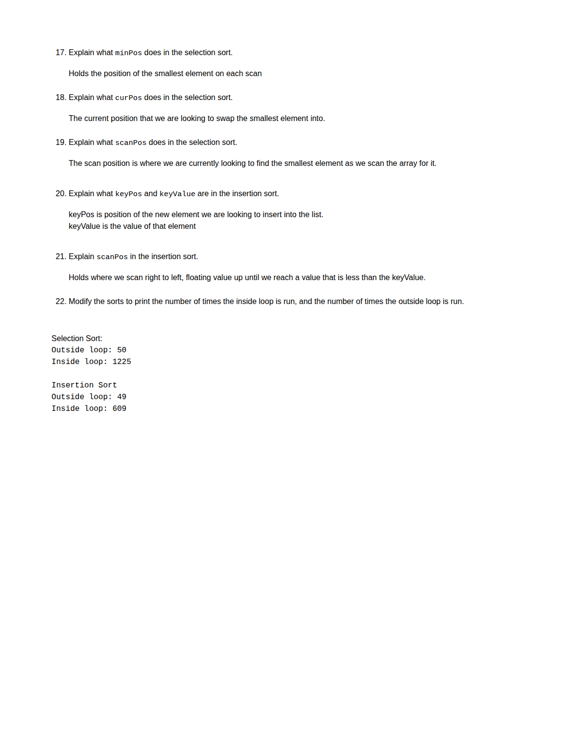Explain what minPos does in the selection sort.
Holds the position of the smallest element on each scan
Explain what curPos does in the selection sort.
The current position that we are looking to swap the smallest element into.
Explain what scanPos does in the selection sort.
The scan position is where we are currently looking to find the smallest element as we scan the array for it.
Explain what keyPos and keyValue are in the insertion sort.
keyPos is position of the new element we are looking to insert into the list.
keyValue is the value of that element
Explain scanPos in the insertion sort.
Holds where we scan right to left, floating value up until we reach a value that is less than the keyValue.
Modify the sorts to print the number of times the inside loop is run, and the number of times the outside loop is run.
Selection Sort:
Outside loop: 50
Inside loop: 1225
Insertion Sort
Outside loop: 49
Inside loop: 609